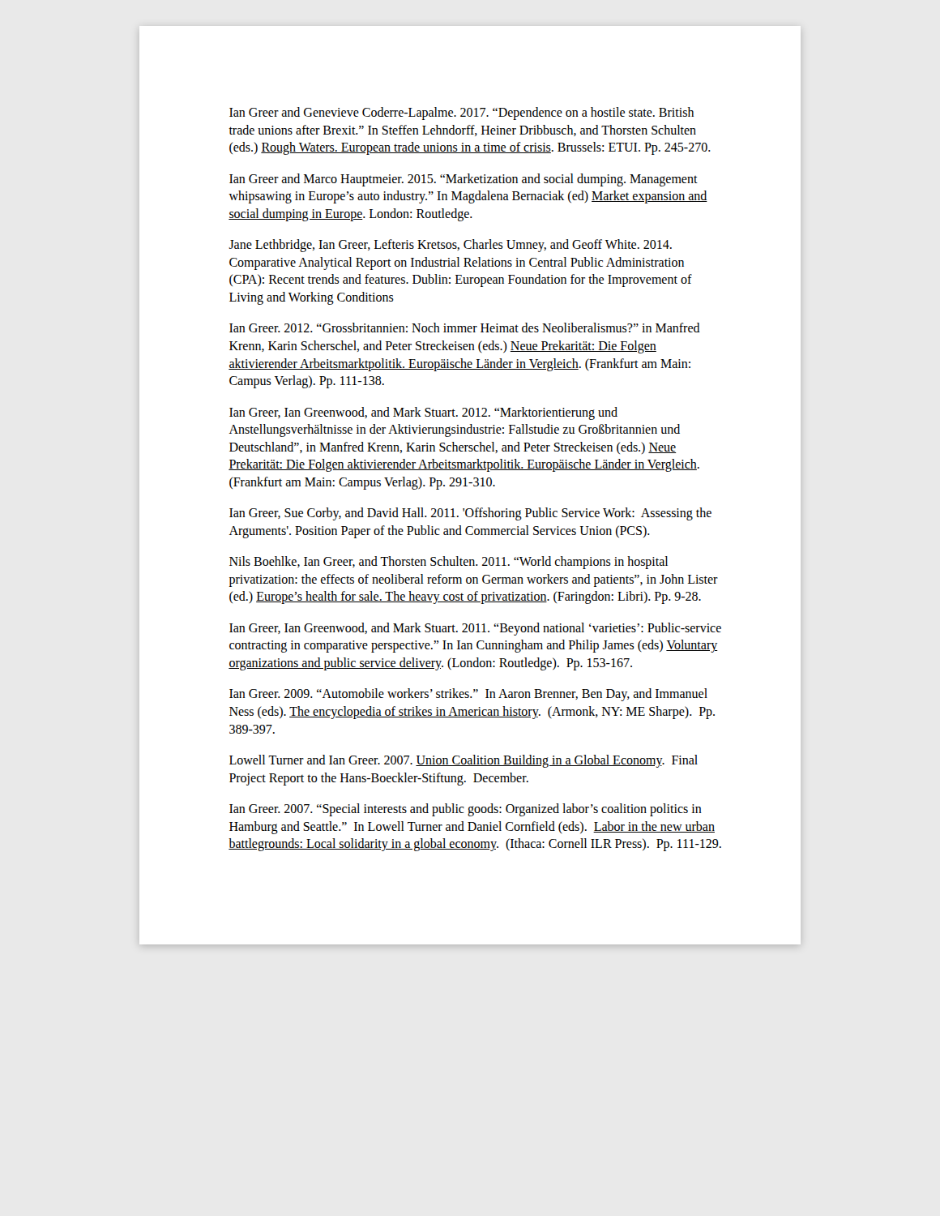Ian Greer and Genevieve Coderre-Lapalme. 2017. “Dependence on a hostile state. British trade unions after Brexit.” In Steffen Lehndorff, Heiner Dribbusch, and Thorsten Schulten (eds.) Rough Waters. European trade unions in a time of crisis. Brussels: ETUI. Pp. 245-270.
Ian Greer and Marco Hauptmeier. 2015. “Marketization and social dumping. Management whipsawing in Europe’s auto industry.” In Magdalena Bernaciak (ed) Market expansion and social dumping in Europe. London: Routledge.
Jane Lethbridge, Ian Greer, Lefteris Kretsos, Charles Umney, and Geoff White. 2014. Comparative Analytical Report on Industrial Relations in Central Public Administration (CPA): Recent trends and features. Dublin: European Foundation for the Improvement of Living and Working Conditions
Ian Greer. 2012. “Grossbritannien: Noch immer Heimat des Neoliberalismus?” in Manfred Krenn, Karin Scherschel, and Peter Streckeisen (eds.) Neue Prekarität: Die Folgen aktivierender Arbeitsmarktpolitik. Europäische Länder in Vergleich. (Frankfurt am Main: Campus Verlag). Pp. 111-138.
Ian Greer, Ian Greenwood, and Mark Stuart. 2012. “Marktorientierung und Anstellungsverhältnisse in der Aktivierungsindustrie: Fallstudie zu Großbritannien und Deutschland”, in Manfred Krenn, Karin Scherschel, and Peter Streckeisen (eds.) Neue Prekarität: Die Folgen aktivierender Arbeitsmarktpolitik. Europäische Länder in Vergleich. (Frankfurt am Main: Campus Verlag). Pp. 291-310.
Ian Greer, Sue Corby, and David Hall. 2011. 'Offshoring Public Service Work: Assessing the Arguments'. Position Paper of the Public and Commercial Services Union (PCS).
Nils Boehlke, Ian Greer, and Thorsten Schulten. 2011. “World champions in hospital privatization: the effects of neoliberal reform on German workers and patients”, in John Lister (ed.) Europe’s health for sale. The heavy cost of privatization. (Faringdon: Libri). Pp. 9-28.
Ian Greer, Ian Greenwood, and Mark Stuart. 2011. “Beyond national ‘varieties’: Public-service contracting in comparative perspective.” In Ian Cunningham and Philip James (eds) Voluntary organizations and public service delivery. (London: Routledge). Pp. 153-167.
Ian Greer. 2009. “Automobile workers’ strikes.” In Aaron Brenner, Ben Day, and Immanuel Ness (eds). The encyclopedia of strikes in American history. (Armonk, NY: ME Sharpe). Pp. 389-397.
Lowell Turner and Ian Greer. 2007. Union Coalition Building in a Global Economy. Final Project Report to the Hans-Boeckler-Stiftung. December.
Ian Greer. 2007. “Special interests and public goods: Organized labor’s coalition politics in Hamburg and Seattle.” In Lowell Turner and Daniel Cornfield (eds). Labor in the new urban battlegrounds: Local solidarity in a global economy. (Ithaca: Cornell ILR Press). Pp. 111-129.